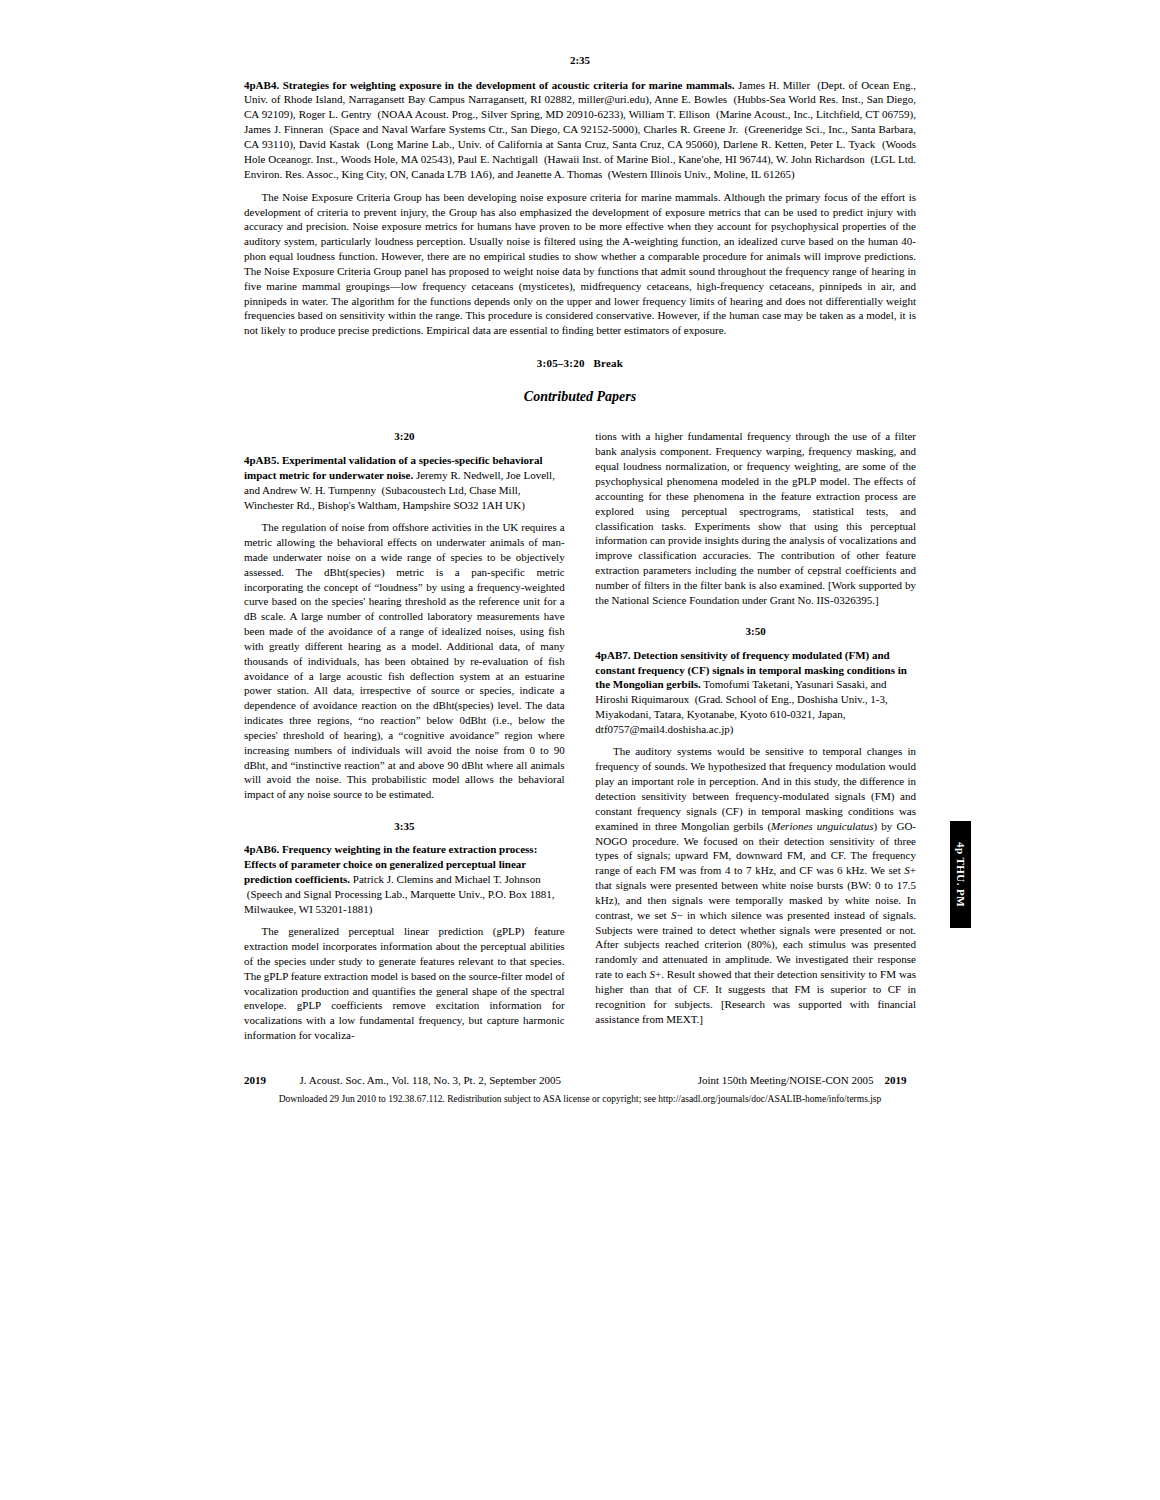2:35
4pAB4. Strategies for weighting exposure in the development of acoustic criteria for marine mammals. James H. Miller (Dept. of Ocean Eng., Univ. of Rhode Island, Narragansett Bay Campus Narragansett, RI 02882, miller@uri.edu), Anne E. Bowles (Hubbs-Sea World Res. Inst., San Diego, CA 92109), Roger L. Gentry (NOAA Acoust. Prog., Silver Spring, MD 20910-6233), William T. Ellison (Marine Acoust., Inc., Litchfield, CT 06759), James J. Finneran (Space and Naval Warfare Systems Ctr., San Diego, CA 92152-5000), Charles R. Greene Jr. (Greeneridge Sci., Inc., Santa Barbara, CA 93110), David Kastak (Long Marine Lab., Univ. of California at Santa Cruz, Santa Cruz, CA 95060), Darlene R. Ketten, Peter L. Tyack (Woods Hole Oceanogr. Inst., Woods Hole, MA 02543), Paul E. Nachtigall (Hawaii Inst. of Marine Biol., Kane'ohe, HI 96744), W. John Richardson (LGL Ltd. Environ. Res. Assoc., King City, ON, Canada L7B 1A6), and Jeanette A. Thomas (Western Illinois Univ., Moline, IL 61265)
The Noise Exposure Criteria Group has been developing noise exposure criteria for marine mammals. Although the primary focus of the effort is development of criteria to prevent injury, the Group has also emphasized the development of exposure metrics that can be used to predict injury with accuracy and precision. Noise exposure metrics for humans have proven to be more effective when they account for psychophysical properties of the auditory system, particularly loudness perception. Usually noise is filtered using the A-weighting function, an idealized curve based on the human 40-phon equal loudness function. However, there are no empirical studies to show whether a comparable procedure for animals will improve predictions. The Noise Exposure Criteria Group panel has proposed to weight noise data by functions that admit sound throughout the frequency range of hearing in five marine mammal groupings—low frequency cetaceans (mysticetes), midfrequency cetaceans, high-frequency cetaceans, pinnipeds in air, and pinnipeds in water. The algorithm for the functions depends only on the upper and lower frequency limits of hearing and does not differentially weight frequencies based on sensitivity within the range. This procedure is considered conservative. However, if the human case may be taken as a model, it is not likely to produce precise predictions. Empirical data are essential to finding better estimators of exposure.
3:05–3:20 Break
Contributed Papers
3:20
4pAB5. Experimental validation of a species-specific behavioral impact metric for underwater noise. Jeremy R. Nedwell, Joe Lovell, and Andrew W. H. Turnpenny (Subacoustech Ltd, Chase Mill, Winchester Rd., Bishop's Waltham, Hampshire SO32 1AH UK)
The regulation of noise from offshore activities in the UK requires a metric allowing the behavioral effects on underwater animals of man-made underwater noise on a wide range of species to be objectively assessed. The dBht(species) metric is a pan-specific metric incorporating the concept of “loudness” by using a frequency-weighted curve based on the species' hearing threshold as the reference unit for a dB scale. A large number of controlled laboratory measurements have been made of the avoidance of a range of idealized noises, using fish with greatly different hearing as a model. Additional data, of many thousands of individuals, has been obtained by re-evaluation of fish avoidance of a large acoustic fish deflection system at an estuarine power station. All data, irrespective of source or species, indicate a dependence of avoidance reaction on the dBht(species) level. The data indicates three regions, “no reaction” below 0dBht (i.e., below the species' threshold of hearing), a “cognitive avoidance” region where increasing numbers of individuals will avoid the noise from 0 to 90 dBht, and “instinctive reaction” at and above 90 dBht where all animals will avoid the noise. This probabilistic model allows the behavioral impact of any noise source to be estimated.
3:35
4pAB6. Frequency weighting in the feature extraction process: Effects of parameter choice on generalized perceptual linear prediction coefficients. Patrick J. Clemins and Michael T. Johnson (Speech and Signal Processing Lab., Marquette Univ., P.O. Box 1881, Milwaukee, WI 53201-1881)
The generalized perceptual linear prediction (gPLP) feature extraction model incorporates information about the perceptual abilities of the species under study to generate features relevant to that species. The gPLP feature extraction model is based on the source-filter model of vocalization production and quantifies the general shape of the spectral envelope. gPLP coefficients remove excitation information for vocalizations with a low fundamental frequency, but capture harmonic information for vocaliza-
tions with a higher fundamental frequency through the use of a filter bank analysis component. Frequency warping, frequency masking, and equal loudness normalization, or frequency weighting, are some of the psychophysical phenomena modeled in the gPLP model. The effects of accounting for these phenomena in the feature extraction process are explored using perceptual spectrograms, statistical tests, and classification tasks. Experiments show that using this perceptual information can provide insights during the analysis of vocalizations and improve classification accuracies. The contribution of other feature extraction parameters including the number of cepstral coefficients and number of filters in the filter bank is also examined. [Work supported by the National Science Foundation under Grant No. IIS-0326395.]
3:50
4pAB7. Detection sensitivity of frequency modulated (FM) and constant frequency (CF) signals in temporal masking conditions in the Mongolian gerbils. Tomofumi Taketani, Yasunari Sasaki, and Hiroshi Riquimaroux (Grad. School of Eng., Doshisha Univ., 1-3, Miyakodani, Tatara, Kyotanabe, Kyoto 610-0321, Japan, dtf0757@mail4.doshisha.ac.jp)
The auditory systems would be sensitive to temporal changes in frequency of sounds. We hypothesized that frequency modulation would play an important role in perception. And in this study, the difference in detection sensitivity between frequency-modulated signals (FM) and constant frequency signals (CF) in temporal masking conditions was examined in three Mongolian gerbils (Meriones unguiculatus) by GO-NOGO procedure. We focused on their detection sensitivity of three types of signals; upward FM, downward FM, and CF. The frequency range of each FM was from 4 to 7 kHz, and CF was 6 kHz. We set S+ that signals were presented between white noise bursts (BW: 0 to 17.5 kHz), and then signals were temporally masked by white noise. In contrast, we set S− in which silence was presented instead of signals. Subjects were trained to detect whether signals were presented or not. After subjects reached criterion (80%), each stimulus was presented randomly and attenuated in amplitude. We investigated their response rate to each S+. Result showed that their detection sensitivity to FM was higher than that of CF. It suggests that FM is superior to CF in recognition for subjects. [Research was supported with financial assistance from MEXT.]
4p THU. PM
2019
J. Acoust. Soc. Am., Vol. 118, No. 3, Pt. 2, September 2005
Joint 150th Meeting/NOISE-CON 2005 2019
Downloaded 29 Jun 2010 to 192.38.67.112. Redistribution subject to ASA license or copyright; see http://asadl.org/journals/doc/ASALIB-home/info/terms.jsp